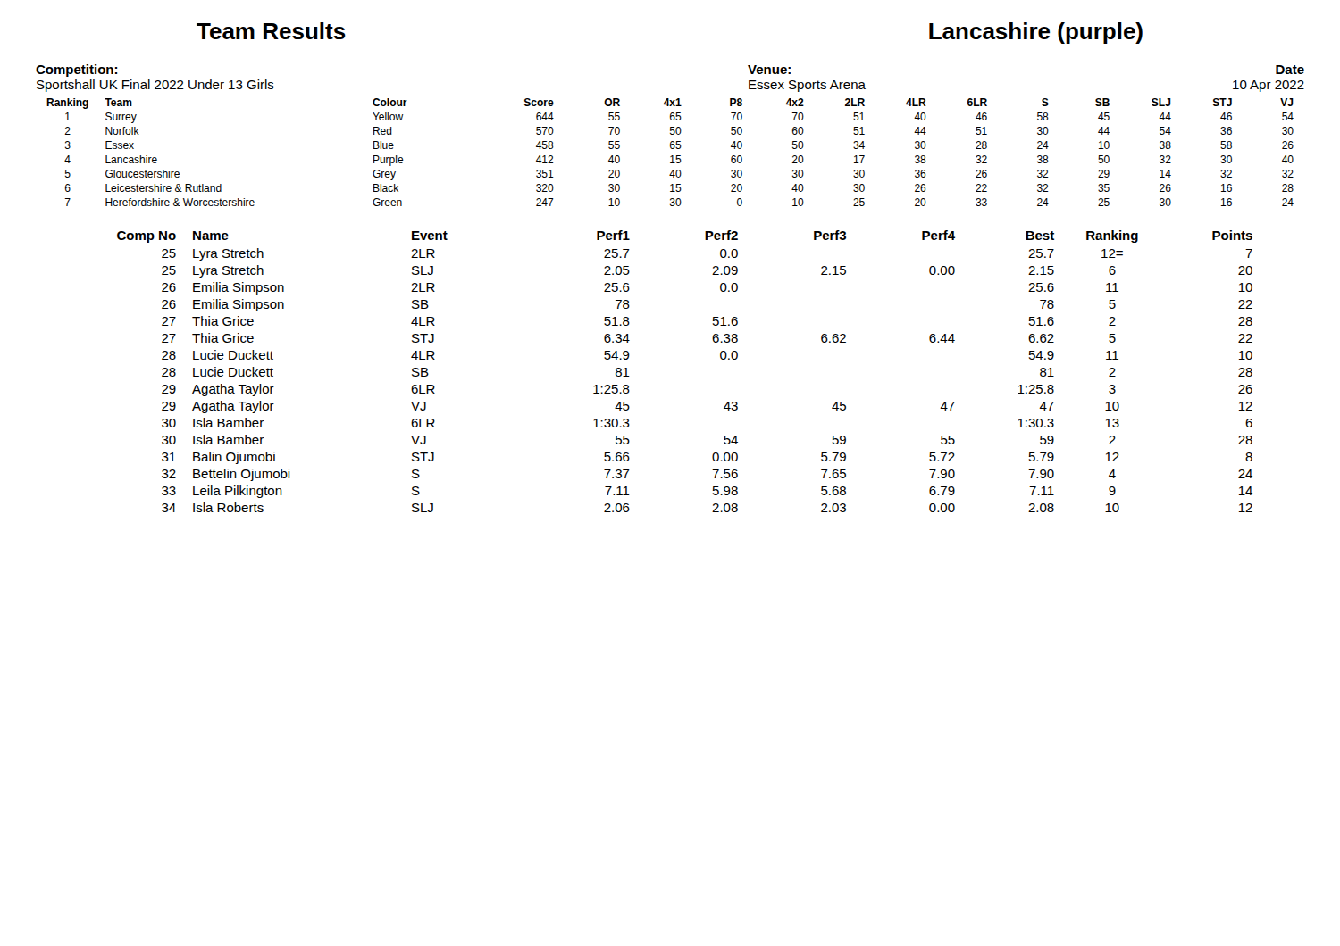Team Results
Lancashire (purple)
Competition: Sportshall UK Final 2022 Under 13 Girls
Venue: Essex Sports Arena
Date 10 Apr 2022
| Ranking | Team | Colour | Score | OR | 4x1 | P8 | 4x2 | 2LR | 4LR | 6LR | S | SB | SLJ | STJ | VJ |
| --- | --- | --- | --- | --- | --- | --- | --- | --- | --- | --- | --- | --- | --- | --- | --- |
| 1 | Surrey | Yellow | 644 | 55 | 65 | 70 | 70 | 51 | 40 | 46 | 58 | 45 | 44 | 46 | 54 |
| 2 | Norfolk | Red | 570 | 70 | 50 | 50 | 60 | 51 | 44 | 51 | 30 | 44 | 54 | 36 | 30 |
| 3 | Essex | Blue | 458 | 55 | 65 | 40 | 50 | 34 | 30 | 28 | 24 | 10 | 38 | 58 | 26 |
| 4 | Lancashire | Purple | 412 | 40 | 15 | 60 | 20 | 17 | 38 | 32 | 38 | 50 | 32 | 30 | 40 |
| 5 | Gloucestershire | Grey | 351 | 20 | 40 | 30 | 30 | 30 | 36 | 26 | 32 | 29 | 14 | 32 | 32 |
| 6 | Leicestershire & Rutland | Black | 320 | 30 | 15 | 20 | 40 | 30 | 26 | 22 | 32 | 35 | 26 | 16 | 28 |
| 7 | Herefordshire & Worcestershire | Green | 247 | 10 | 30 | 0 | 10 | 25 | 20 | 33 | 24 | 25 | 30 | 16 | 24 |
| Comp No | Name | Event | Perf1 | Perf2 | Perf3 | Perf4 | Best | Ranking | Points |
| --- | --- | --- | --- | --- | --- | --- | --- | --- | --- |
| 25 | Lyra Stretch | 2LR | 25.7 | 0.0 | | | 25.7 | 12= | 7 |
| 25 | Lyra Stretch | SLJ | 2.05 | 2.09 | 2.15 | 0.00 | 2.15 | 6 | 20 |
| 26 | Emilia Simpson | 2LR | 25.6 | 0.0 | | | 25.6 | 11 | 10 |
| 26 | Emilia Simpson | SB | 78 | | | | 78 | 5 | 22 |
| 27 | Thia Grice | 4LR | 51.8 | 51.6 | | | 51.6 | 2 | 28 |
| 27 | Thia Grice | STJ | 6.34 | 6.38 | 6.62 | 6.44 | 6.62 | 5 | 22 |
| 28 | Lucie Duckett | 4LR | 54.9 | 0.0 | | | 54.9 | 11 | 10 |
| 28 | Lucie Duckett | SB | 81 | | | | 81 | 2 | 28 |
| 29 | Agatha Taylor | 6LR | 1:25.8 | | | | 1:25.8 | 3 | 26 |
| 29 | Agatha Taylor | VJ | 45 | 43 | 45 | 47 | 47 | 10 | 12 |
| 30 | Isla Bamber | 6LR | 1:30.3 | | | | 1:30.3 | 13 | 6 |
| 30 | Isla Bamber | VJ | 55 | 54 | 59 | 55 | 59 | 2 | 28 |
| 31 | Balin Ojumobi | STJ | 5.66 | 0.00 | 5.79 | 5.72 | 5.79 | 12 | 8 |
| 32 | Bettelin Ojumobi | S | 7.37 | 7.56 | 7.65 | 7.90 | 7.90 | 4 | 24 |
| 33 | Leila Pilkington | S | 7.11 | 5.98 | 5.68 | 6.79 | 7.11 | 9 | 14 |
| 34 | Isla Roberts | SLJ | 2.06 | 2.08 | 2.03 | 0.00 | 2.08 | 10 | 12 |